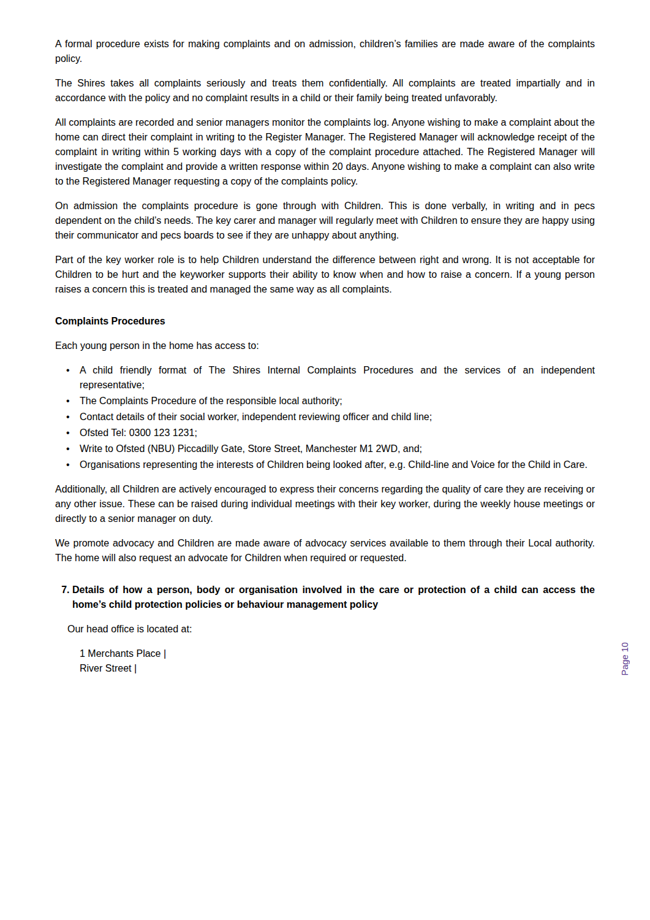A formal procedure exists for making complaints and on admission, children’s families are made aware of the complaints policy.
The Shires takes all complaints seriously and treats them confidentially. All complaints are treated impartially and in accordance with the policy and no complaint results in a child or their family being treated unfavorably.
All complaints are recorded and senior managers monitor the complaints log. Anyone wishing to make a complaint about the home can direct their complaint in writing to the Register Manager. The Registered Manager will acknowledge receipt of the complaint in writing within 5 working days with a copy of the complaint procedure attached. The Registered Manager will investigate the complaint and provide a written response within 20 days. Anyone wishing to make a complaint can also write to the Registered Manager requesting a copy of the complaints policy.
On admission the complaints procedure is gone through with Children. This is done verbally, in writing and in pecs dependent on the child’s needs. The key carer and manager will regularly meet with Children to ensure they are happy using their communicator and pecs boards to see if they are unhappy about anything.
Part of the key worker role is to help Children understand the difference between right and wrong. It is not acceptable for Children to be hurt and the keyworker supports their ability to know when and how to raise a concern. If a young person raises a concern this is treated and managed the same way as all complaints.
Complaints Procedures
Each young person in the home has access to:
A child friendly format of The Shires Internal Complaints Procedures and the services of an independent representative;
The Complaints Procedure of the responsible local authority;
Contact details of their social worker, independent reviewing officer and child line;
Ofsted Tel: 0300 123 1231;
Write to Ofsted (NBU) Piccadilly Gate, Store Street, Manchester M1 2WD, and;
Organisations representing the interests of Children being looked after, e.g. Child-line and Voice for the Child in Care.
Additionally, all Children are actively encouraged to express their concerns regarding the quality of care they are receiving or any other issue. These can be raised during individual meetings with their key worker, during the weekly house meetings or directly to a senior manager on duty.
We promote advocacy and Children are made aware of advocacy services available to them through their Local authority. The home will also request an advocate for Children when required or requested.
Details of how a person, body or organisation involved in the care or protection of a child can access the home’s child protection policies or behaviour management policy
Our head office is located at:
1 Merchants Place |
River Street |
Page 10